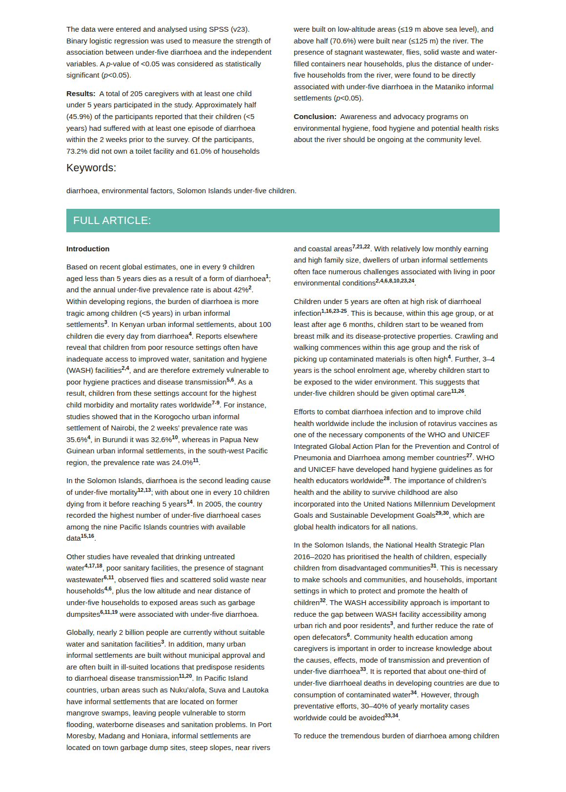The data were entered and analysed using SPSS (v23). Binary logistic regression was used to measure the strength of association between under-five diarrhoea and the independent variables. A p-value of <0.05 was considered as statistically significant (p<0.05).
Results: A total of 205 caregivers with at least one child under 5 years participated in the study. Approximately half (45.9%) of the participants reported that their children (<5 years) had suffered with at least one episode of diarrhoea within the 2 weeks prior to the survey. Of the participants, 73.2% did not own a toilet facility and 61.0% of households were built on low-altitude areas (≤19 m above sea level), and above half (70.6%) were built near (≤125 m) the river. The presence of stagnant wastewater, flies, solid waste and water-filled containers near households, plus the distance of under-five households from the river, were found to be directly associated with under-five diarrhoea in the Mataniko informal settlements (p<0.05).
Conclusion: Awareness and advocacy programs on environmental hygiene, food hygiene and potential health risks about the river should be ongoing at the community level.
Keywords:
diarrhoea, environmental factors, Solomon Islands under-five children.
FULL ARTICLE:
Introduction
Based on recent global estimates, one in every 9 children aged less than 5 years dies as a result of a form of diarrhoea1; and the annual under-five prevalence rate is about 42%2. Within developing regions, the burden of diarrhoea is more tragic among children (<5 years) in urban informal settlements3. In Kenyan urban informal settlements, about 100 children die every day from diarrhoea4. Reports elsewhere reveal that children from poor resource settings often have inadequate access to improved water, sanitation and hygiene (WASH) facilities2,4, and are therefore extremely vulnerable to poor hygiene practices and disease transmission5,6. As a result, children from these settings account for the highest child morbidity and mortality rates worldwide7-9. For instance, studies showed that in the Korogocho urban informal settlement of Nairobi, the 2 weeks’ prevalence rate was 35.6%4, in Burundi it was 32.6%10, whereas in Papua New Guinean urban informal settlements, in the south-west Pacific region, the prevalence rate was 24.0%11.
In the Solomon Islands, diarrhoea is the second leading cause of under-five mortality12,13; with about one in every 10 children dying from it before reaching 5 years14. In 2005, the country recorded the highest number of under-five diarrhoeal cases among the nine Pacific Islands countries with available data15,16.
Other studies have revealed that drinking untreated water4,17,18, poor sanitary facilities, the presence of stagnant wastewater6,11, observed flies and scattered solid waste near households4,6, plus the low altitude and near distance of under-five households to exposed areas such as garbage dumpsites6,11,19 were associated with under-five diarrhoea.
Globally, nearly 2 billion people are currently without suitable water and sanitation facilities3. In addition, many urban informal settlements are built without municipal approval and are often built in ill-suited locations that predispose residents to diarrhoeal disease transmission11,20. In Pacific Island countries, urban areas such as Nuku’alofa, Suva and Lautoka have informal settlements that are located on former mangrove swamps, leaving people vulnerable to storm flooding, waterborne diseases and sanitation problems. In Port Moresby, Madang and Honiara, informal settlements are located on town garbage dump sites, steep slopes, near rivers and coastal areas7,21,22. With relatively low monthly earning and high family size, dwellers of urban informal settlements often face numerous challenges associated with living in poor environmental conditions2,4,6,8,10,23,24.
Children under 5 years are often at high risk of diarrhoeal infection1,16,23-25. This is because, within this age group, or at least after age 6 months, children start to be weaned from breast milk and its disease-protective properties. Crawling and walking commences within this age group and the risk of picking up contaminated materials is often high4. Further, 3–4 years is the school enrolment age, whereby children start to be exposed to the wider environment. This suggests that under-five children should be given optimal care11,26.
Efforts to combat diarrhoea infection and to improve child health worldwide include the inclusion of rotavirus vaccines as one of the necessary components of the WHO and UNICEF Integrated Global Action Plan for the Prevention and Control of Pneumonia and Diarrhoea among member countries27. WHO and UNICEF have developed hand hygiene guidelines as for health educators worldwide28. The importance of children’s health and the ability to survive childhood are also incorporated into the United Nations Millennium Development Goals and Sustainable Development Goals29,30, which are global health indicators for all nations.
In the Solomon Islands, the National Health Strategic Plan 2016–2020 has prioritised the health of children, especially children from disadvantaged communities31. This is necessary to make schools and communities, and households, important settings in which to protect and promote the health of children32. The WASH accessibility approach is important to reduce the gap between WASH facility accessibility among urban rich and poor residents3, and further reduce the rate of open defecators6. Community health education among caregivers is important in order to increase knowledge about the causes, effects, mode of transmission and prevention of under-five diarrhoea33. It is reported that about one-third of under-five diarrhoeal deaths in developing countries are due to consumption of contaminated water34. However, through preventative efforts, 30–40% of yearly mortality cases worldwide could be avoided33,34.
To reduce the tremendous burden of diarrhoea among children